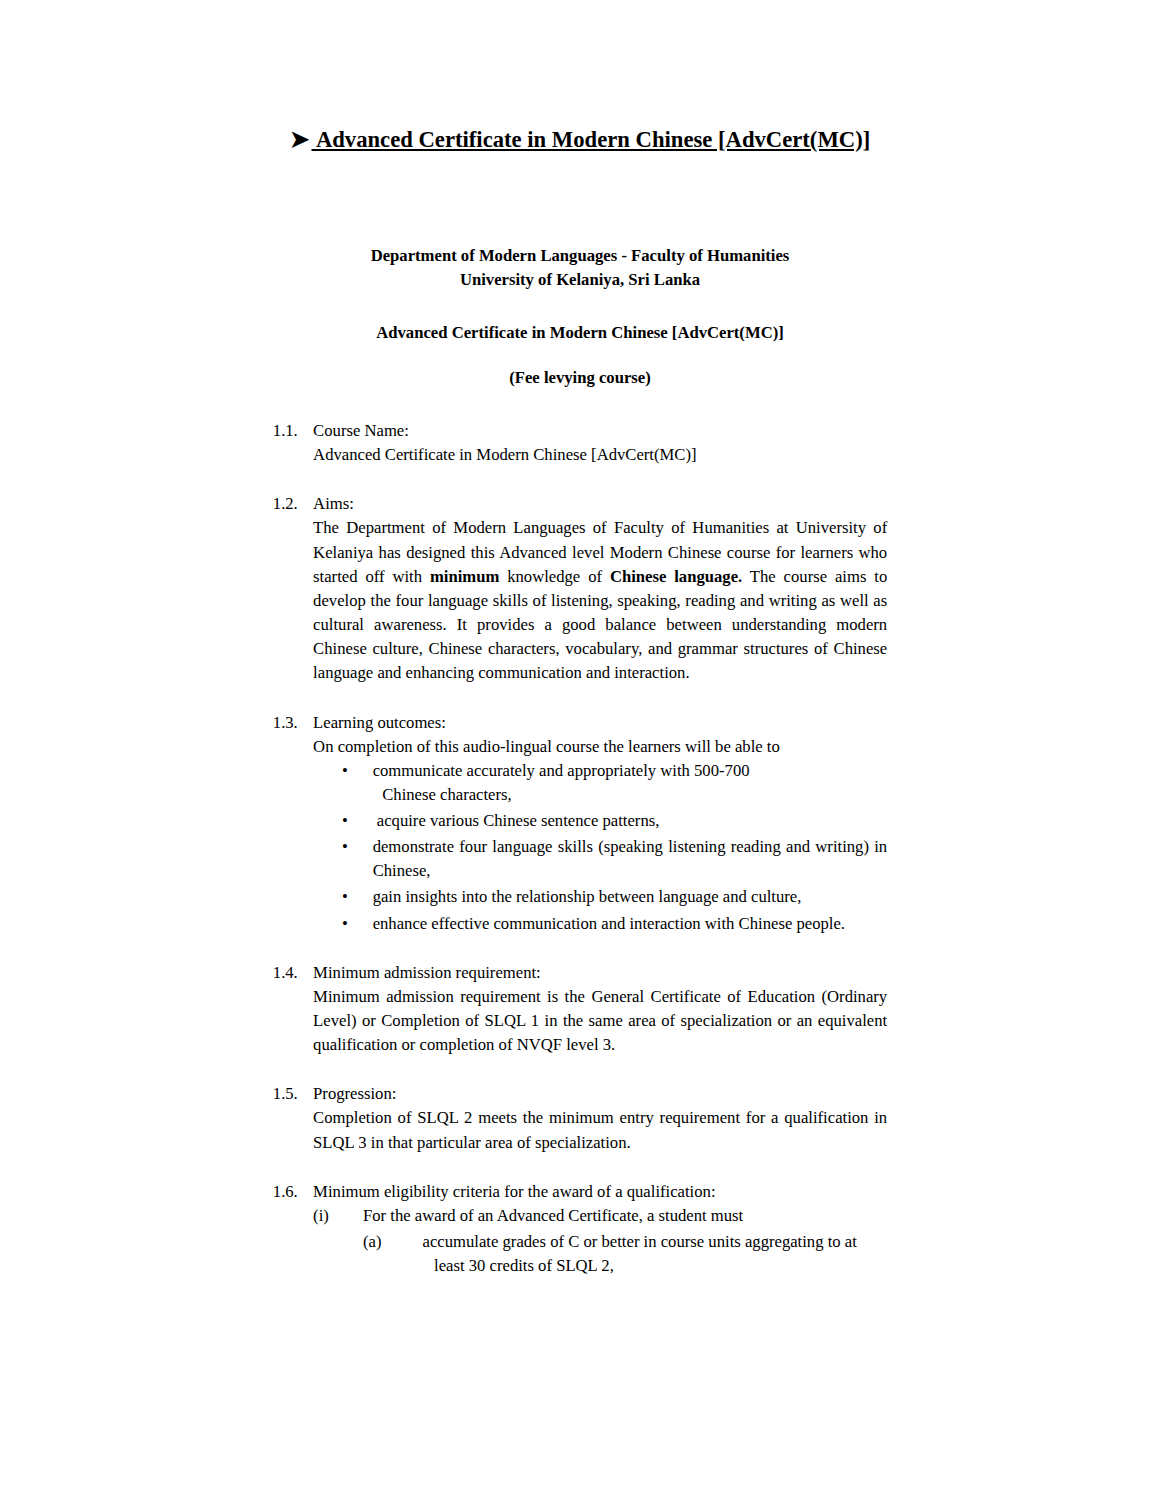➤ Advanced Certificate in Modern Chinese [AdvCert(MC)]
Department of Modern Languages - Faculty of Humanities
University of Kelaniya, Sri Lanka
Advanced Certificate in Modern Chinese [AdvCert(MC)]
(Fee levying course)
1.1.
Course Name:
Advanced Certificate in Modern Chinese [AdvCert(MC)]
1.2.
Aims:
The Department of Modern Languages of Faculty of Humanities at University of Kelaniya has designed this Advanced level Modern Chinese course for learners who started off with minimum knowledge of Chinese language. The course aims to develop the four language skills of listening, speaking, reading and writing as well as cultural awareness. It provides a good balance between understanding modern Chinese culture, Chinese characters, vocabulary, and grammar structures of Chinese language and enhancing communication and interaction.
1.3.
Learning outcomes:
On completion of this audio-lingual course the learners will be able to
communicate accurately and appropriately with 500-700Chinese characters,
acquire various Chinese sentence patterns,
demonstrate four language skills (speaking listening reading and writing) in Chinese,
gain insights into the relationship between language and culture,
enhance effective communication and interaction with Chinese people.
1.4.
Minimum admission requirement:
Minimum admission requirement is the General Certificate of Education (Ordinary Level) or Completion of SLQL 1 in the same area of specialization or an equivalent qualification or completion of NVQF level 3.
1.5.
Progression:
Completion of SLQL 2 meets the minimum entry requirement for a qualification in SLQL 3 in that particular area of specialization.
1.6.
Minimum eligibility criteria for the award of a qualification:
(i) For the award of an Advanced Certificate, a student must
(a) accumulate grades of C or better in course units aggregating to at least 30 credits of SLQL 2,